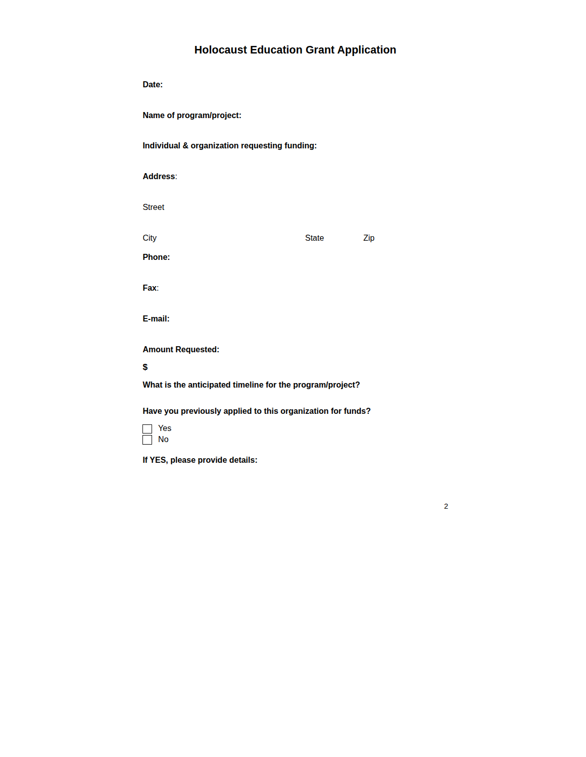Holocaust Education Grant Application
Date:
Name of program/project:
Individual & organization requesting funding:
Address:
Street
City
State
Zip
Phone:
Fax:
E-mail:
Amount Requested:
$
What is the anticipated timeline for the program/project?
Have you previously applied to this organization for funds?
Yes
No
If YES, please provide details:
2